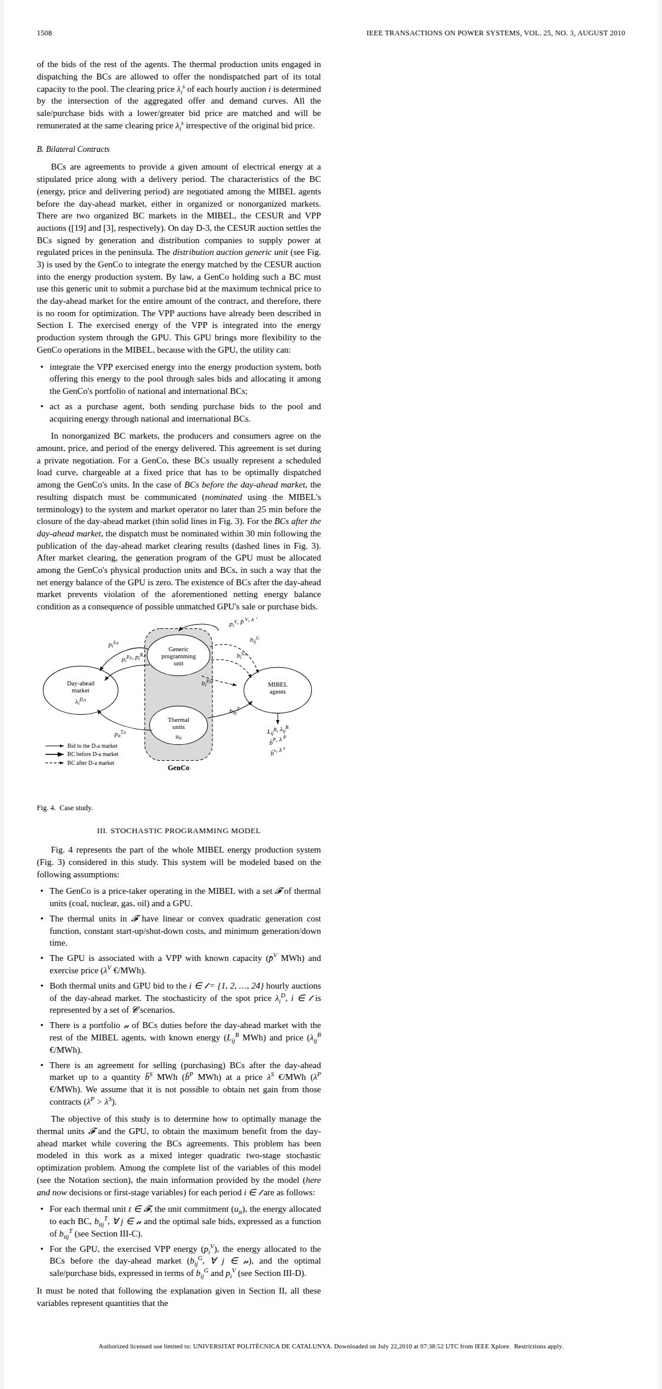1508 IEEE Transactions on Power Systems, Vol. 25, No. 3, August 2010
of the bids of the rest of the agents. The thermal production units engaged in dispatching the BCs are allowed to offer the nondispatched part of its total capacity to the pool. The clearing price λis of each hourly auction i is determined by the intersection of the aggregated offer and demand curves. All the sale/purchase bids with a lower/greater bid price are matched and will be remunerated at the same clearing price λis irrespective of the original bid price.
B. Bilateral Contracts
BCs are agreements to provide a given amount of electrical energy at a stipulated price along with a delivery period. The characteristics of the BC (energy, price and delivering period) are negotiated among the MIBEL agents before the day-ahead market, either in organized or nonorganized markets. There are two organized BC markets in the MIBEL, the CESUR and VPP auctions ([19] and [3], respectively). On day D-3, the CESUR auction settles the BCs signed by generation and distribution companies to supply power at regulated prices in the peninsula. The distribution auction generic unit (see Fig. 3) is used by the GenCo to integrate the energy matched by the CESUR auction into the energy production system. By law, a GenCo holding such a BC must use this generic unit to submit a purchase bid at the maximum technical price to the day-ahead market for the entire amount of the contract, and therefore, there is no room for optimization. The VPP auctions have already been described in Section I. The exercised energy of the VPP is integrated into the energy production system through the GPU. This GPU brings more flexibility to the GenCo operations in the MIBEL, because with the GPU, the utility can:
integrate the VPP exercised energy into the energy production system, both offering this energy to the pool through sales bids and allocating it among the GenCo's portfolio of national and international BCs;
act as a purchase agent, both sending purchase bids to the pool and acquiring energy through national and international BCs.
In nonorganized BC markets, the producers and consumers agree on the amount, price, and period of the energy delivered. This agreement is set during a private negotiation. For a GenCo, these BCs usually represent a scheduled load curve, chargeable at a fixed price that has to be optimally dispatched among the GenCo's units. In the case of BCs before the day-ahead market, the resulting dispatch must be communicated (nominated using the MIBEL's terminology) to the system and market operator no later than 25 min before the closure of the day-ahead market (thin solid lines in Fig. 3). For the BCs after the day-ahead market, the dispatch must be nominated within 30 min following the publication of the day-ahead market clearing results (dashed lines in Fig. 3). After market clearing, the generation program of the GPU must be allocated among the GenCo's physical production units and BCs, in such a way that the net energy balance of the GPU is zero. The existence of BCs after the day-ahead market prevents violation of the aforementioned netting energy balance condition as a consequence of possible unmatched GPU's sale or purchase bids.
GenCo Generic programming unit Thermal units uit Day-ahead market λiD,s MIBEL agents piV, p̄ V, λ V piS,s piP,s, piR,s pitT,s bijG biS,s biP,s bitjT LijB, λijB b̄P, λ P b̄s, λ s Bid to the D-a market BC before D-a market BC after D-a market
Fig. 4. Case study.
III. Stochastic Programming Model
Fig. 4 represents the part of the whole MIBEL energy production system (Fig. 3) considered in this study. This system will be modeled based on the following assumptions:
The GenCo is a price-taker operating in the MIBEL with a set 𝓕 of thermal units (coal, nuclear, gas, oil) and a GPU.
The thermal units in 𝓕 have linear or convex quadratic generation cost function, constant start-up/shut-down costs, and minimum generation/down time.
The GPU is associated with a VPP with known capacity (p̄V MWh) and exercise price (λV €/MWh).
Both thermal units and GPU bid to the i ∈ 𝓉 = {1, 2, …, 24} hourly auctions of the day-ahead market. The stochasticity of the spot price λiD, i ∈ 𝓉 is represented by a set of 𝓒 scenarios.
There is a portfolio 𝓃 of BCs duties before the day-ahead market with the rest of the MIBEL agents, with known energy (LijB MWh) and price (λijB €/MWh).
There is an agreement for selling (purchasing) BCs after the day-ahead market up to a quantity b̄S MWh (b̄P MWh) at a price λS €/MWh (λP €/MWh). We assume that it is not possible to obtain net gain from those contracts (λP > λS).
The objective of this study is to determine how to optimally manage the thermal units 𝓕 and the GPU, to obtain the maximum benefit from the day-ahead market while covering the BCs agreements. This problem has been modeled in this work as a mixed integer quadratic two-stage stochastic optimization problem. Among the complete list of the variables of this model (see the Notation section), the main information provided by the model (here and now decisions or first-stage variables) for each period i ∈ 𝓉 are as follows:
For each thermal unit t ∈ 𝓕, the unit commitment (uit), the energy allocated to each BC, bitjT, ∀ j ∈ 𝓃 and the optimal sale bids, expressed as a function of bitjT (see Section III-C).
For the GPU, the exercised VPP energy (piV), the energy allocated to the BCs before the day-ahead market (bijG, ∀ j ∈ 𝓃), and the optimal sale/purchase bids, expressed in terms of bijG and piV (see Section III-D).
It must be noted that following the explanation given in Section II, all these variables represent quantities that the
Authorized licensed use limited to: UNIVERSITAT POLITÈCNICA DE CATALUNYA. Downloaded on July 22,2010 at 07:38:52 UTC from IEEE Xplore. Restrictions apply.